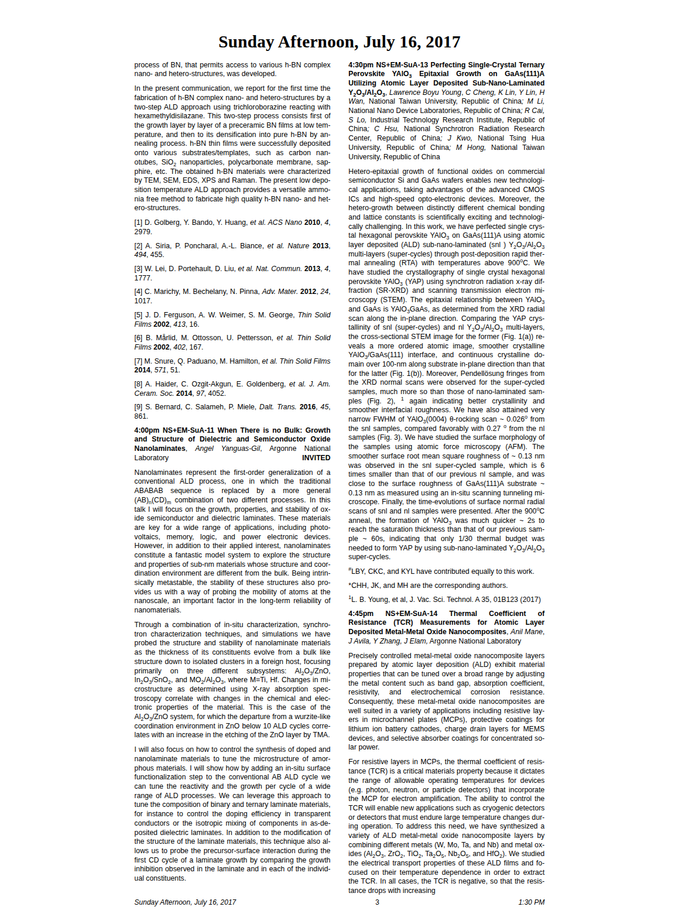Sunday Afternoon, July 16, 2017
process of BN, that permits access to various h-BN complex nano- and hetero-structures, was developed.
In the present communication, we report for the first time the fabrication of h-BN complex nano- and hetero-structures by a two-step ALD approach using trichloroborazine reacting with hexamethyldisilazane. This two-step process consists first of the growth layer by layer of a preceramic BN films at low temperature, and then to its densification into pure h-BN by annealing process. h-BN thin films were successfully deposited onto various substrates/templates, such as carbon nanotubes, SiO2 nanoparticles, polycarbonate membrane, sapphire, etc. The obtained h-BN materials were characterized by TEM, SEM, EDS, XPS and Raman. The present low deposition temperature ALD approach provides a versatile ammonia free method to fabricate high quality h-BN nano- and hetero-structures.
[1] D. Golberg, Y. Bando, Y. Huang, et al. ACS Nano 2010, 4, 2979.
[2] A. Siria, P. Poncharal, A.-L. Biance, et al. Nature 2013, 494, 455.
[3] W. Lei, D. Portehault, D. Liu, et al. Nat. Commun. 2013, 4, 1777.
[4] C. Marichy, M. Bechelany, N. Pinna, Adv. Mater. 2012, 24, 1017.
[5] J. D. Ferguson, A. W. Weimer, S. M. George, Thin Solid Films 2002, 413, 16.
[6] B. Mårlid, M. Ottosson, U. Pettersson, et al. Thin Solid Films 2002, 402, 167.
[7] M. Snure, Q. Paduano, M. Hamilton, et al. Thin Solid Films 2014, 571, 51.
[8] A. Haider, C. Ozgit-Akgun, E. Goldenberg, et al. J. Am. Ceram. Soc. 2014, 97, 4052.
[9] S. Bernard, C. Salameh, P. Miele, Dalt. Trans. 2016, 45, 861.
4:00pm NS+EM-SuA-11 When There is no Bulk: Growth and Structure of Dielectric and Semiconductor Oxide Nanolaminates, Angel Yanguas-Gil, Argonne National Laboratory INVITED
Nanolaminates represent the first-order generalization of a conventional ALD process, one in which the traditional ABABAB sequence is replaced by a more general (AB)n(CD)m combination of two different processes. In this talk I will focus on the growth, properties, and stability of oxide semiconductor and dielectric laminates. These materials are key for a wide range of applications, including photovoltaics, memory, logic, and power electronic devices. However, in addition to their applied interest, nanolaminates constitute a fantastic model system to explore the structure and properties of sub-nm materials whose structure and coordination environment are different from the bulk. Being intrinsically metastable, the stability of these structures also provides us with a way of probing the mobility of atoms at the nanoscale, an important factor in the long-term reliability of nanomaterials.
Through a combination of in-situ characterization, synchrotron characterization techniques, and simulations we have probed the structure and stability of nanolaminate materials as the thickness of its constituents evolve from a bulk like structure down to isolated clusters in a foreign host, focusing primarily on three different subsystems: Al2O3/ZnO, In2O3/SnO2, and MO2/Al2O3, where M=Ti, Hf. Changes in microstructure as determined using X-ray absorption spectroscopy correlate with changes in the chemical and electronic properties of the material. This is the case of the Al2O3/ZnO system, for which the departure from a wurzite-like coordination environment in ZnO below 10 ALD cycles correlates with an increase in the etching of the ZnO layer by TMA.
I will also focus on how to control the synthesis of doped and nanolaminate materials to tune the microstructure of amorphous materials. I will show how by adding an in-situ surface functionalization step to the conventional AB ALD cycle we can tune the reactivity and the growth per cycle of a wide range of ALD processes. We can leverage this approach to tune the composition of binary and ternary laminate materials, for instance to control the doping efficiency in transparent conductors or the isotropic mixing of components in as-deposited dielectric laminates. In addition to the modification of the structure of the laminate materials, this technique also allows us to probe the precursor-surface interaction during the first CD cycle of a laminate growth by comparing the growth inhibition observed in the laminate and in each of the individual constituents.
4:30pm NS+EM-SuA-13 Perfecting Single-Crystal Ternary Perovskite YAlO3 Epitaxial Growth on GaAs(111)A Utilizing Atomic Layer Deposited Sub-Nano-Laminated Y2O3/Al2O3, Lawrence Boyu Young, C Cheng, K Lin, Y Lin, H Wan, National Taiwan University, Republic of China; M Li, National Nano Device Laboratories, Republic of China; R Cai, S Lo, Industrial Technology Research Institute, Republic of China; C Hsu, National Synchrotron Radiation Research Center, Republic of China; J Kwo, National Tsing Hua University, Republic of China; M Hong, National Taiwan University, Republic of China
Hetero-epitaxial growth of functional oxides on commercial semiconductor Si and GaAs wafers enables new technological applications, taking advantages of the advanced CMOS ICs and high-speed opto-electronic devices. Moreover, the hetero-growth between distinctly different chemical bonding and lattice constants is scientifically exciting and technologically challenging. In this work, we have perfected single crystal hexagonal perovskite YAlO3 on GaAs(111)A using atomic layer deposited (ALD) sub-nano-laminated (snl ) Y2O3/Al2O3 multi-layers (super-cycles) through post-deposition rapid thermal annealing (RTA) with temperatures above 900oC. We have studied the crystallography of single crystal hexagonal perovskite YAlO3 (YAP) using synchrotron radiation x-ray diffraction (SR-XRD) and scanning transmission electron microscopy (STEM). The epitaxial relationship between YAlO3 and GaAs is YAlO3GaAs, as determined from the XRD radial scan along the in-plane direction. Comparing the YAP crystallinity of snl (super-cycles) and nl Y2O3/Al2O3 multi-layers, the cross-sectional STEM image for the former (Fig. 1(a)) reveals a more ordered atomic image, smoother crystalline YAlO3/GaAs(111) interface, and continuous crystalline domain over 100-nm along substrate in-plane direction than that for the latter (Fig. 1(b)). Moreover, Pendellösung fringes from the XRD normal scans were observed for the super-cycled samples, much more so than those of nano-laminated samples (Fig. 2), 1 again indicating better crystallinity and smoother interfacial roughness. We have also attained very narrow FWHM of YAlO3(0004) θ-rocking scan ~ 0.026o from the snl samples, compared favorably with 0.27 o from the nl samples (Fig. 3). We have studied the surface morphology of the samples using atomic force microscopy (AFM). The smoother surface root mean square roughness of ~ 0.13 nm was observed in the snl super-cycled sample, which is 6 times smaller than that of our previous nl sample, and was close to the surface roughness of GaAs(111)A substrate ~ 0.13 nm as measured using an in-situ scanning tunneling microscope. Finally, the time-evolutions of surface normal radial scans of snl and nl samples were presented. After the 900oC anneal, the formation of YAlO3 was much quicker ~ 2s to reach the saturation thickness than that of our previous sample ~ 60s, indicating that only 1/30 thermal budget was needed to form YAP by using sub-nano-laminated Y2O3/Al2O3 super-cycles.
#LBY, CKC, and KYL have contributed equally to this work.
*CHH, JK, and MH are the corresponding authors.
1L. B. Young, et al, J. Vac. Sci. Technol. A 35, 01B123 (2017)
4:45pm NS+EM-SuA-14 Thermal Coefficient of Resistance (TCR) Measurements for Atomic Layer Deposited Metal-Metal Oxide Nanocomposites, Anil Mane, J Avila, Y Zhang, J Elam, Argonne National Laboratory
Precisely controlled metal-metal oxide nanocomposite layers prepared by atomic layer deposition (ALD) exhibit material properties that can be tuned over a broad range by adjusting the metal content such as band gap, absorption coefficient, resistivity, and electrochemical corrosion resistance. Consequently, these metal-metal oxide nanocomposites are well suited in a variety of applications including resistive layers in microchannel plates (MCPs), protective coatings for lithium ion battery cathodes, charge drain layers for MEMS devices, and selective absorber coatings for concentrated solar power.
For resistive layers in MCPs, the thermal coefficient of resistance (TCR) is a critical materials property because it dictates the range of allowable operating temperatures for devices (e.g. photon, neutron, or particle detectors) that incorporate the MCP for electron amplification. The ability to control the TCR will enable new applications such as cryogenic detectors or detectors that must endure large temperature changes during operation. To address this need, we have synthesized a variety of ALD metal-metal oxide nanocomposite layers by combining different metals (W, Mo, Ta, and Nb) and metal oxides (Al2O3, ZrO2, TiO2, Ta2O5, Nb2O5, and HfO2). We studied the electrical transport properties of these ALD films and focused on their temperature dependence in order to extract the TCR. In all cases, the TCR is negative, so that the resistance drops with increasing
Sunday Afternoon, July 16, 2017 3 1:30 PM